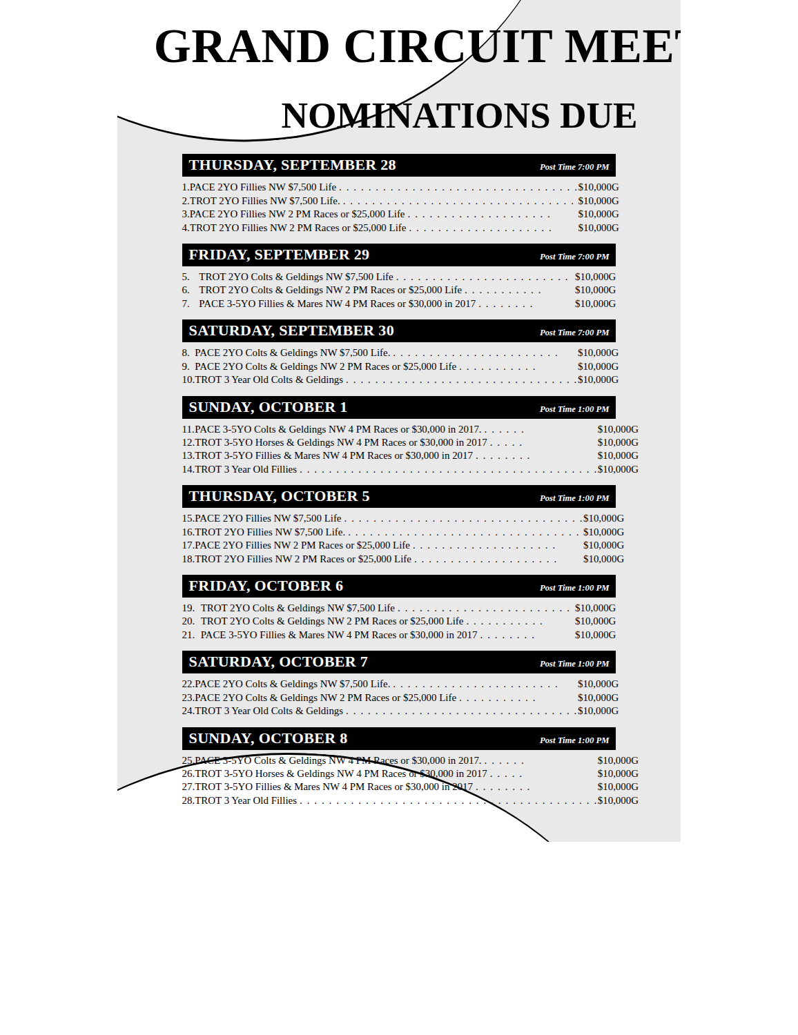GRAND CIRCUIT MEET
NOMINATIONS DUE
THURSDAY, SEPTEMBER 28 Post Time 7:00 PM
| 1. | PACE 2YO Fillies NW $7,500 Life . . . . . . . . . . . . . . . . . . . . . . . . . . . . . . . . . | $10,000G |
| 2. | TROT 2YO Fillies NW $7,500 Life. . . . . . . . . . . . . . . . . . . . . . . . . . . . . . . . . | $10,000G |
| 3. | PACE 2YO Fillies NW 2 PM Races or $25,000 Life . . . . . . . . . . . . . . . . . . . . | $10,000G |
| 4. | TROT 2YO Fillies NW 2 PM Races or $25,000 Life . . . . . . . . . . . . . . . . . . . . | $10,000G |
FRIDAY, SEPTEMBER 29 Post Time 7:00 PM
| 5. | TROT 2YO Colts & Geldings NW $7,500 Life . . . . . . . . . . . . . . . . . . . . . . . . | $10,000G |
| 6. | TROT 2YO Colts & Geldings NW 2 PM Races or $25,000 Life . . . . . . . . . . . | $10,000G |
| 7. | PACE 3-5YO Fillies & Mares NW 4 PM Races or $30,000 in 2017 . . . . . . . . | $10,000G |
SATURDAY, SEPTEMBER 30 Post Time 7:00 PM
| 8. | PACE 2YO Colts & Geldings NW $7,500 Life. . . . . . . . . . . . . . . . . . . . . . . . | $10,000G |
| 9. | PACE 2YO Colts & Geldings NW 2 PM Races or $25,000 Life . . . . . . . . . . . | $10,000G |
| 10. | TROT 3 Year Old Colts & Geldings . . . . . . . . . . . . . . . . . . . . . . . . . . . . . . . . | $10,000G |
SUNDAY, OCTOBER 1 Post Time 1:00 PM
| 11. | PACE 3-5YO Colts & Geldings NW 4 PM Races or $30,000 in 2017. . . . . . . | $10,000G |
| 12. | TROT 3-5YO Horses & Geldings NW 4 PM Races or $30,000 in 2017 . . . . . | $10,000G |
| 13. | TROT 3-5YO Fillies & Mares NW 4 PM Races or $30,000 in 2017 . . . . . . . . | $10,000G |
| 14. | TROT 3 Year Old Fillies . . . . . . . . . . . . . . . . . . . . . . . . . . . . . . . . . . . . . . . . . | $10,000G |
THURSDAY, OCTOBER 5 Post Time 1:00 PM
| 15. | PACE 2YO Fillies NW $7,500 Life . . . . . . . . . . . . . . . . . . . . . . . . . . . . . . . . . | $10,000G |
| 16. | TROT 2YO Fillies NW $7,500 Life. . . . . . . . . . . . . . . . . . . . . . . . . . . . . . . . . | $10,000G |
| 17. | PACE 2YO Fillies NW 2 PM Races or $25,000 Life . . . . . . . . . . . . . . . . . . . . | $10,000G |
| 18. | TROT 2YO Fillies NW 2 PM Races or $25,000 Life . . . . . . . . . . . . . . . . . . . . | $10,000G |
FRIDAY, OCTOBER 6 Post Time 1:00 PM
| 19. | TROT 2YO Colts & Geldings NW $7,500 Life . . . . . . . . . . . . . . . . . . . . . . . . | $10,000G |
| 20. | TROT 2YO Colts & Geldings NW 2 PM Races or $25,000 Life . . . . . . . . . . . | $10,000G |
| 21. | PACE 3-5YO Fillies & Mares NW 4 PM Races or $30,000 in 2017 . . . . . . . . | $10,000G |
SATURDAY, OCTOBER 7 Post Time 1:00 PM
| 22. | PACE 2YO Colts & Geldings NW $7,500 Life. . . . . . . . . . . . . . . . . . . . . . . . | $10,000G |
| 23. | PACE 2YO Colts & Geldings NW 2 PM Races or $25,000 Life . . . . . . . . . . . | $10,000G |
| 24. | TROT 3 Year Old Colts & Geldings . . . . . . . . . . . . . . . . . . . . . . . . . . . . . . . . | $10,000G |
SUNDAY, OCTOBER 8 Post Time 1:00 PM
| 25. | PACE 3-5YO Colts & Geldings NW 4 PM Races or $30,000 in 2017. . . . . . . | $10,000G |
| 26. | TROT 3-5YO Horses & Geldings NW 4 PM Races or $30,000 in 2017 . . . . . | $10,000G |
| 27. | TROT 3-5YO Fillies & Mares NW 4 PM Races or $30,000 in 2017 . . . . . . . . | $10,000G |
| 28. | TROT 3 Year Old Fillies . . . . . . . . . . . . . . . . . . . . . . . . . . . . . . . . . . . . . . . . . | $10,000G |